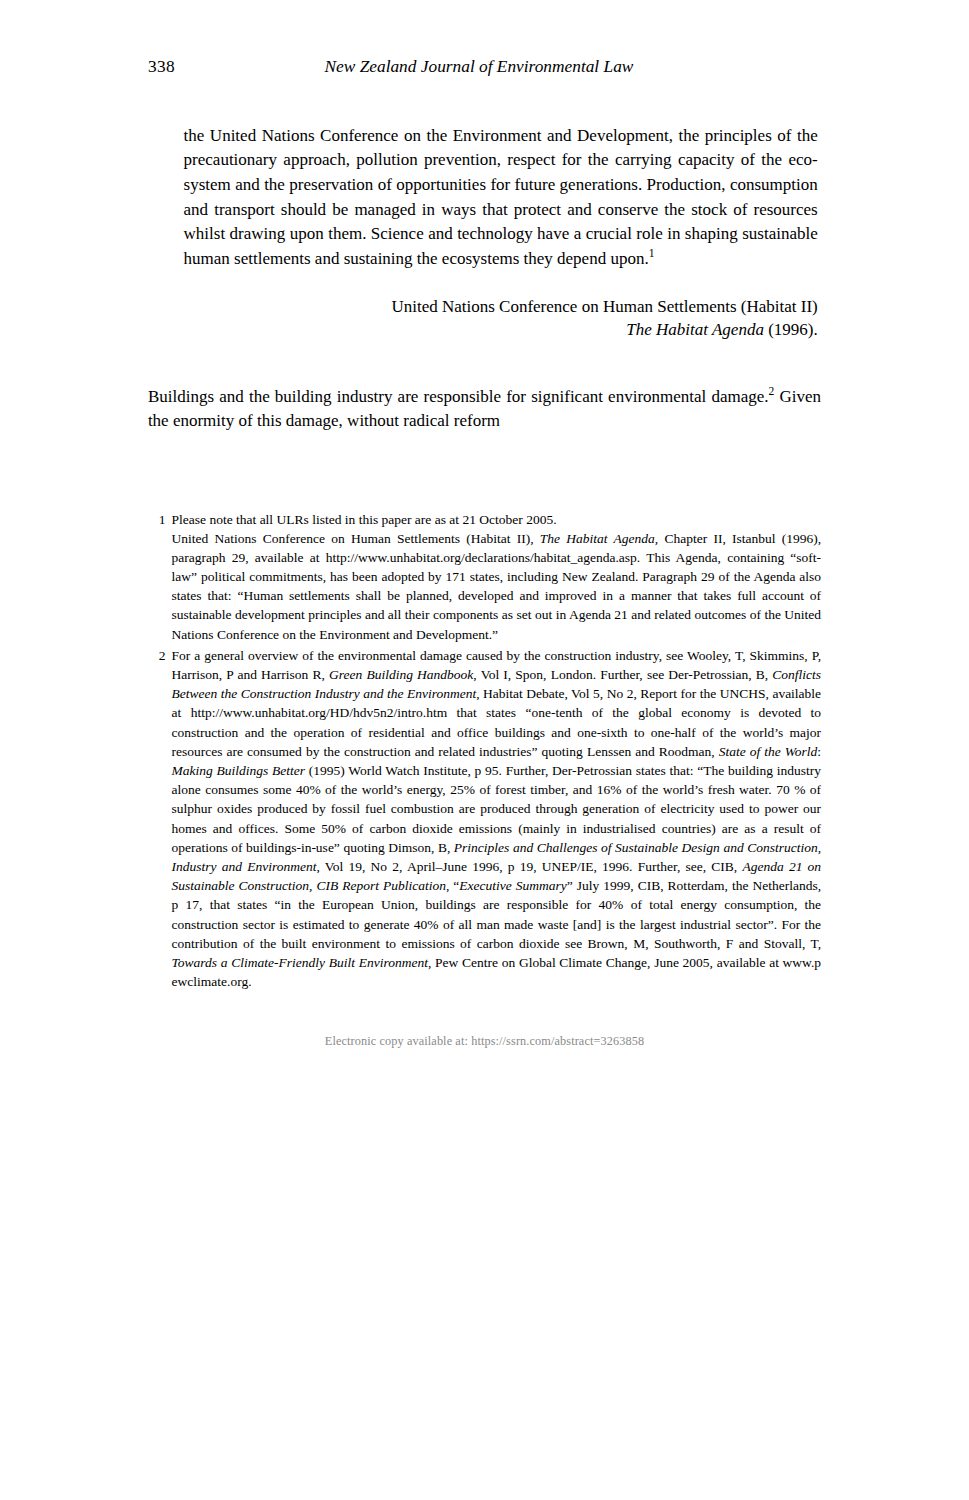338
New Zealand Journal of Environmental Law
the United Nations Conference on the Environment and Development, the principles of the precautionary approach, pollution prevention, respect for the carrying capacity of the eco-system and the preservation of opportunities for future generations. Production, consumption and transport should be managed in ways that protect and conserve the stock of resources whilst drawing upon them. Science and technology have a crucial role in shaping sustainable human settlements and sustaining the ecosystems they depend upon.1
United Nations Conference on Human Settlements (Habitat II) The Habitat Agenda (1996).
Buildings and the building industry are responsible for significant environ­mental damage.2 Given the enormity of this damage, without radical reform
1
Please note that all ULRs listed in this paper are as at 21 October 2005.
United Nations Conference on Human Settlements (Habitat II), The Habitat Agenda, Chapter II, Istanbul (1996), paragraph 29, available at http://www.unhabitat.org/declarations/habitat_agenda.asp. This Agenda, containing “soft-law” political commitments, has been adopted by 171 states, including New Zealand. Paragraph 29 of the Agenda also states that: “Human settlements shall be planned, developed and improved in a manner that takes full account of sustainable development principles and all their components as set out in Agenda 21 and related outcomes of the United Nations Conference on the Environment and Development.”
2
For a general overview of the environmental damage caused by the construction industry, see Wooley, T, Skimmins, P, Harrison, P and Harrison R, Green Building Handbook, Vol I, Spon, London. Further, see Der-Petrossian, B, Conflicts Between the Construction Industry and the Environment, Habitat Debate, Vol 5, No 2, Report for the UNCHS, available at http://www.unhabitat.org/HD/hdv5n2/intro.htm that states “one-tenth of the global economy is devoted to construction and the operation of residential and office buildings and one-sixth to one-half of the world’s major resources are consumed by the construction and related industries” quoting Lenssen and Roodman, State of the World: Making Buildings Better (1995) World Watch Institute, p 95. Further, Der-Petrossian states that: “The building industry alone consumes some 40% of the world’s energy, 25% of forest timber, and 16% of the world’s fresh water. 70 % of sulphur oxides produced by fossil fuel combustion are produced through generation of electricity used to power our homes and offices. Some 50% of carbon dioxide emissions (mainly in industrialised countries) are as a result of operations of buildings-in-use” quoting Dimson, B, Principles and Challenges of Sustainable Design and Construction, Industry and Environment, Vol 19, No 2, April–June 1996, p 19, UNEP/IE, 1996. Further, see, CIB, Agenda 21 on Sustainable Construction, CIB Report Publication, “Executive Summary” July 1999, CIB, Rotterdam, the Netherlands, p 17, that states “in the European Union, buildings are responsible for 40% of total energy consumption, the construction sector is estimated to generate 40% of all man made waste [and] is the largest industrial sector”. For the contribution of the built environment to emissions of carbon dioxide see Brown, M, Southworth, F and Stovall, T, Towards a Climate-Friendly Built Environment, Pew Centre on Global Climate Change, June 2005, available at www.pewclimate.org.
Electronic copy available at: https://ssrn.com/abstract=3263858